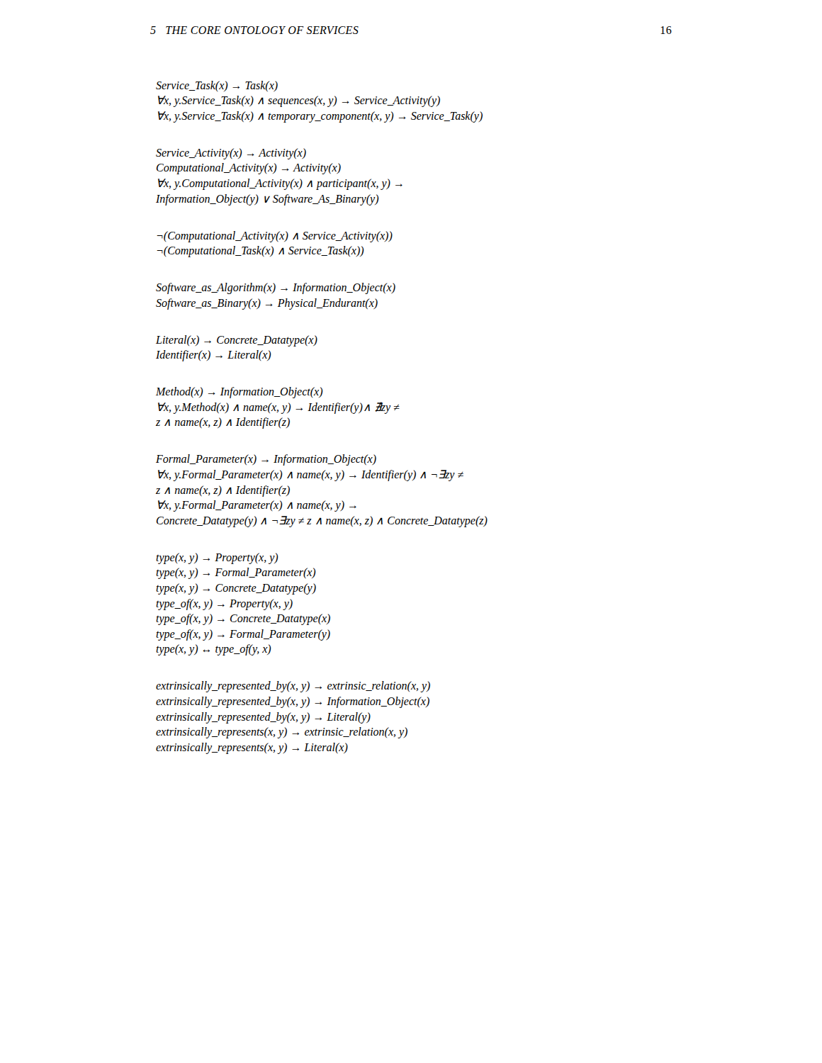5 THE CORE ONTOLOGY OF SERVICES 16
Service_Task(x) → Task(x)
∀x, y.Service_Task(x) ∧ sequences(x, y) → Service_Activity(y)
∀x, y.Service_Task(x) ∧ temporary_component(x, y) → Service_Task(y)
Service_Activity(x) → Activity(x)
Computational_Activity(x) → Activity(x)
∀x, y.Computational_Activity(x) ∧ participant(x, y) →
Information_Object(y) ∨ Software_As_Binary(y)
¬(Computational_Activity(x) ∧ Service_Activity(x))
¬(Computational_Task(x) ∧ Service_Task(x))
Software_as_Algorithm(x) → Information_Object(x)
Software_as_Binary(x) → Physical_Endurant(x)
Literal(x) → Concrete_Datatype(x)
Identifier(x) → Literal(x)
Method(x) → Information_Object(x)
∀x, y.Method(x) ∧ name(x, y) → Identifier(y)∧ ∄zy ≠
z ∧ name(x, z) ∧ Identifier(z)
Formal_Parameter(x) → Information_Object(x)
∀x, y.Formal_Parameter(x) ∧ name(x, y) → Identifier(y) ∧ ¬∃zy ≠
z ∧ name(x, z) ∧ Identifier(z)
∀x, y.Formal_Parameter(x) ∧ name(x, y) →
Concrete_Datatype(y) ∧ ¬∃zy ≠ z ∧ name(x, z) ∧ Concrete_Datatype(z)
type(x, y) → Property(x, y)
type(x, y) → Formal_Parameter(x)
type(x, y) → Concrete_Datatype(y)
type_of(x, y) → Property(x, y)
type_of(x, y) → Concrete_Datatype(x)
type_of(x, y) → Formal_Parameter(y)
type(x, y) ↔ type_of(y, x)
extrinsically_represented_by(x, y) → extrinsic_relation(x, y)
extrinsically_represented_by(x, y) → Information_Object(x)
extrinsically_represented_by(x, y) → Literal(y)
extrinsically_represents(x, y) → extrinsic_relation(x, y)
extrinsically_represents(x, y) → Literal(x)